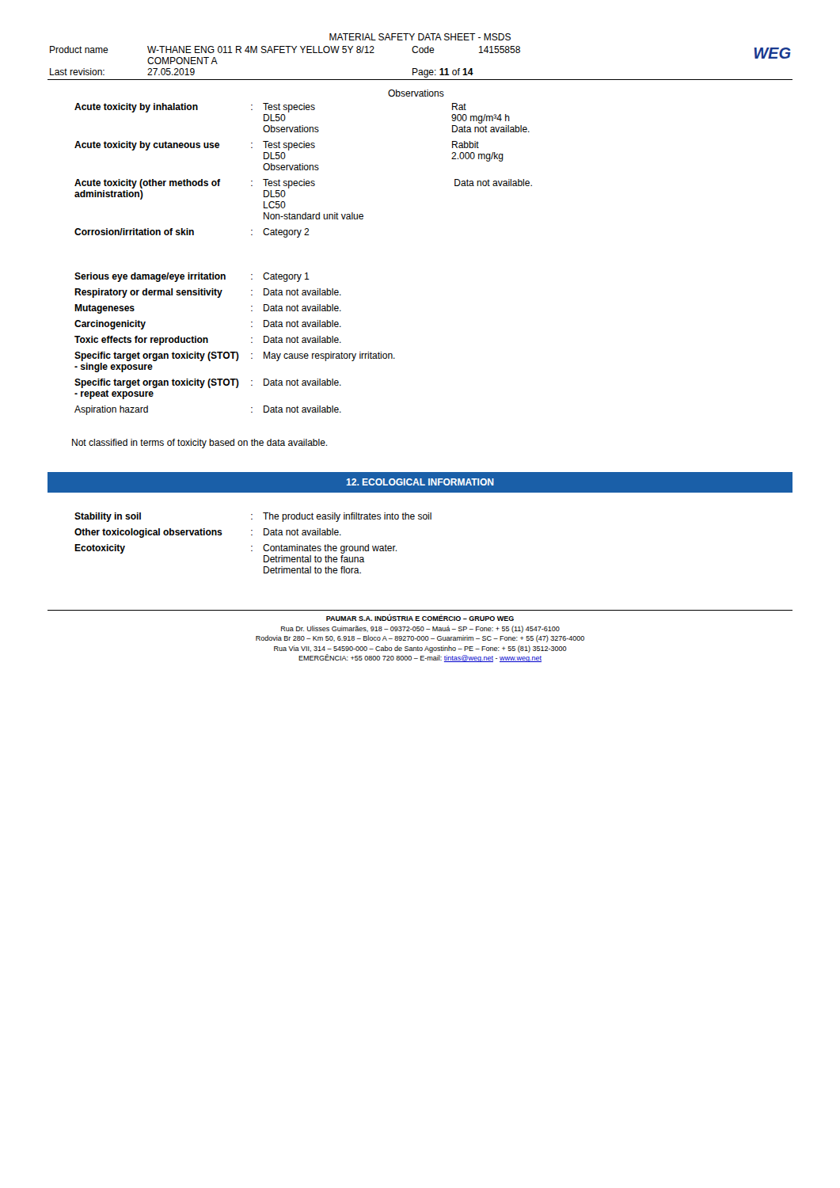MATERIAL SAFETY DATA SHEET - MSDS
| Product name | W-THANE ENG 011 R 4M SAFETY YELLOW 5Y 8/12 COMPONENT A | Code | 14155858 | WEG |
| Last revision: | 27.05.2019 | Page: 11 of 14 |
Observations
| Acute toxicity by inhalation | : | Test species DL50 Observations | Rat 900 mg/m³4 h Data not available. |
| Acute toxicity by cutaneous use | : | Test species DL50 Observations | Rabbit 2.000 mg/kg |
| Acute toxicity (other methods of administration) | : | Test species DL50 LC50 Non-standard unit value | Data not available. |
| Corrosion/irritation of skin | : | Category 2 |
| Serious eye damage/eye irritation | : | Category 1 |
| Respiratory or dermal sensitivity | : | Data not available. |
| Mutageneses | : | Data not available. |
| Carcinogenicity | : | Data not available. |
| Toxic effects for reproduction | : | Data not available. |
| Specific target organ toxicity (STOT) - single exposure | : | May cause respiratory irritation. |
| Specific target organ toxicity (STOT) - repeat exposure | : | Data not available. |
| Aspiration hazard | : | Data not available. |
Not classified in terms of toxicity based on the data available.
12. ECOLOGICAL INFORMATION
| Stability in soil | : | The product easily infiltrates into the soil |
| Other toxicological observations | : | Data not available. |
| Ecotoxicity | : | Contaminates the ground water. Detrimental to the fauna Detrimental to the flora. |
PAUMAR S.A. INDÚSTRIA E COMÉRCIO – GRUPO WEG
Rua Dr. Ulisses Guimarães, 918 – 09372-050 – Mauá – SP – Fone: + 55 (11) 4547-6100
Rodovia Br 280 – Km 50, 6.918 – Bloco A – 89270-000 – Guaramirim – SC – Fone: + 55 (47) 3276-4000
Rua Via VII, 314 – 54590-000 – Cabo de Santo Agostinho – PE – Fone: + 55 (81) 3512-3000
EMERGÊNCIA: +55 0800 720 8000 – E-mail: tintas@weg.net - www.weg.net